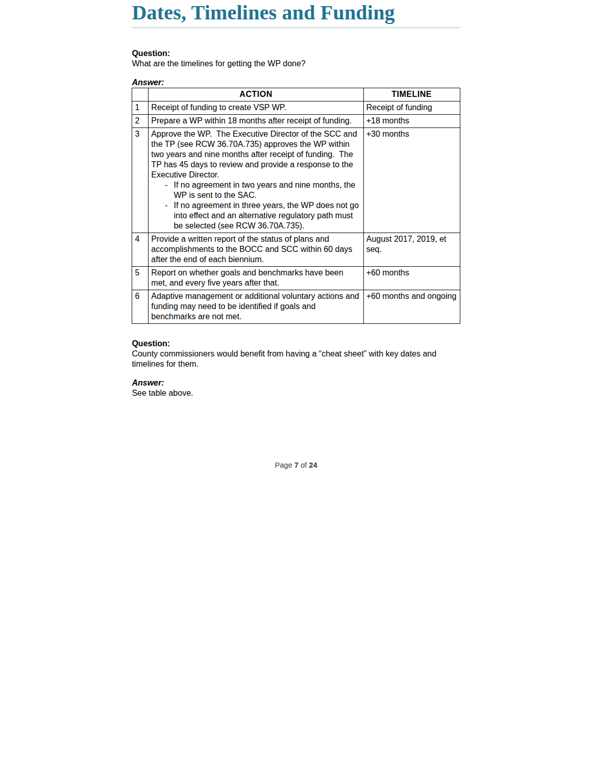Dates, Timelines and Funding
Question:
What are the timelines for getting the WP done?
Answer:
| | ACTION | TIMELINE |
| --- | --- | --- |
| 1 | Receipt of funding to create VSP WP. | Receipt of funding |
| 2 | Prepare a WP within 18 months after receipt of funding. | +18 months |
| 3 | Approve the WP. The Executive Director of the SCC and the TP (see RCW 36.70A.735) approves the WP within two years and nine months after receipt of funding. The TP has 45 days to review and provide a response to the Executive Director. If no agreement in two years and nine months, the WP is sent to the SAC. If no agreement in three years, the WP does not go into effect and an alternative regulatory path must be selected (see RCW 36.70A.735). | +30 months |
| 4 | Provide a written report of the status of plans and accomplishments to the BOCC and SCC within 60 days after the end of each biennium. | August 2017, 2019, et seq. |
| 5 | Report on whether goals and benchmarks have been met, and every five years after that. | +60 months |
| 6 | Adaptive management or additional voluntary actions and funding may need to be identified if goals and benchmarks are not met. | +60 months and ongoing |
Question:
County commissioners would benefit from having a “cheat sheet” with key dates and timelines for them.
Answer:
See table above.
Page 7 of 24